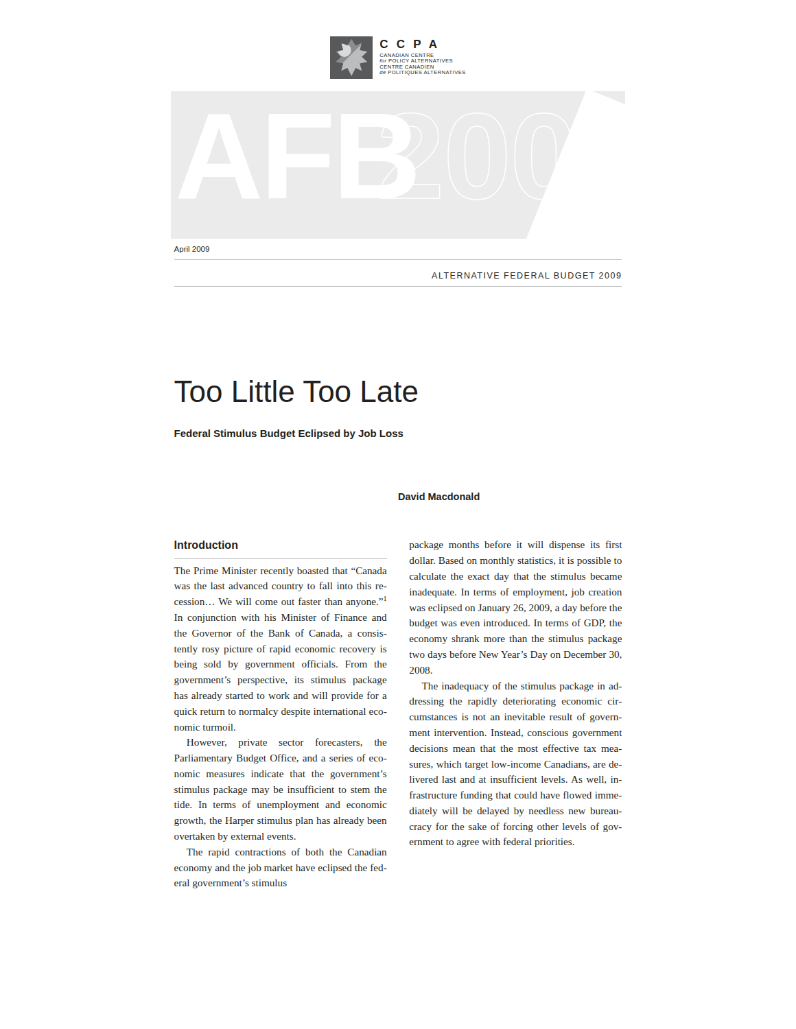C C P A
Canadian Centre
for POLICY ALTERNATIVES
CENTRE CANADIEN
de POLITIQUES ALTERNATIVES
AFB
2009
April 2009
ALTERNATIVE FEDERAL BUDGET 2009
Too Little Too Late
Federal Stimulus Budget Eclipsed by Job Loss
David Macdonald
Introduction
The Prime Minister recently boasted that “Canada was the last advanced country to fall into this recession… We will come out faster than anyone.”1 In conjunction with his Minister of Finance and the Governor of the Bank of Canada, a consistently rosy picture of rapid economic recovery is being sold by government officials. From the government’s perspective, its stimulus package has already started to work and will provide for a quick return to normalcy despite international economic turmoil.
However, private sector forecasters, the Parliamentary Budget Office, and a series of economic measures indicate that the government’s stimulus package may be insufficient to stem the tide. In terms of unemployment and economic growth, the Harper stimulus plan has already been overtaken by external events.
The rapid contractions of both the Canadian economy and the job market have eclipsed the federal government’s stimulus
package months before it will dispense its first dollar. Based on monthly statistics, it is possible to calculate the exact day that the stimulus became inadequate. In terms of employment, job creation was eclipsed on January 26, 2009, a day before the budget was even introduced. In terms of GDP, the economy shrank more than the stimulus package two days before New Year’s Day on December 30, 2008.
The inadequacy of the stimulus package in addressing the rapidly deteriorating economic circumstances is not an inevitable result of government intervention. Instead, conscious government decisions mean that the most effective tax measures, which target low-income Canadians, are delivered last and at insufficient levels. As well, infrastructure funding that could have flowed immediately will be delayed by needless new bureaucracy for the sake of forcing other levels of government to agree with federal priorities.